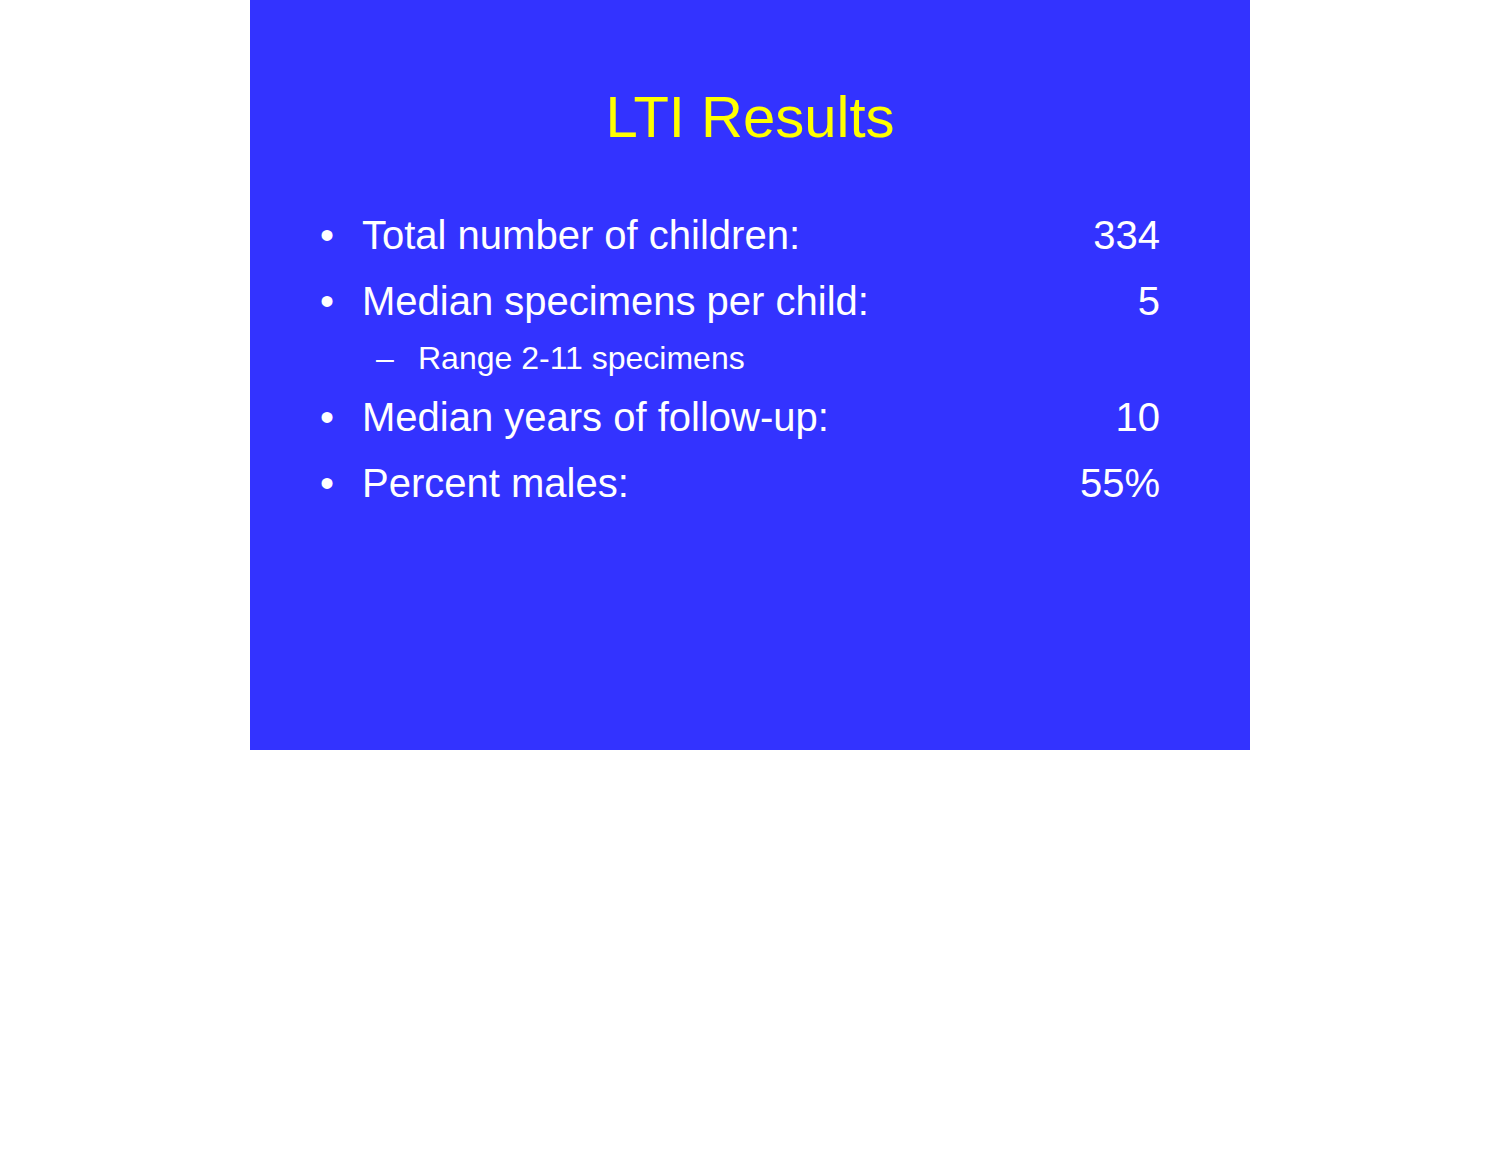LTI Results
Total number of children: 334
Median specimens per child: 5
Range 2-11 specimens
Median years of follow-up: 10
Percent males: 55%